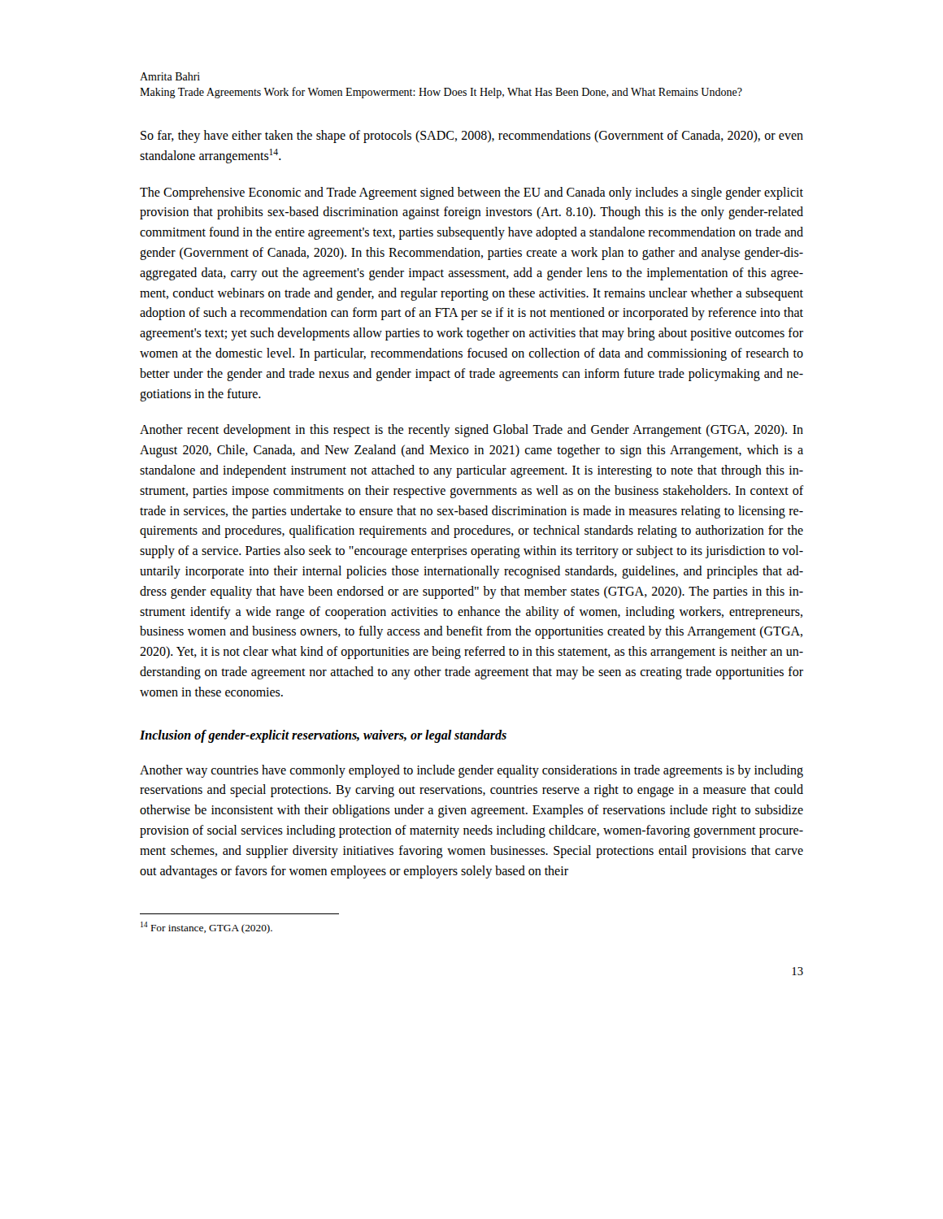Amrita Bahri Making Trade Agreements Work for Women Empowerment: How Does It Help, What Has Been Done, and What Remains Undone?
So far, they have either taken the shape of protocols (SADC, 2008), recommendations (Government of Canada, 2020), or even standalone arrangements14.
The Comprehensive Economic and Trade Agreement signed between the EU and Canada only includes a single gender explicit provision that prohibits sex-based discrimination against foreign investors (Art. 8.10). Though this is the only gender-related commitment found in the entire agreement's text, parties subsequently have adopted a standalone recommendation on trade and gender (Government of Canada, 2020). In this Recommendation, parties create a work plan to gather and analyse gender-disaggregated data, carry out the agreement's gender impact assessment, add a gender lens to the implementation of this agreement, conduct webinars on trade and gender, and regular reporting on these activities. It remains unclear whether a subsequent adoption of such a recommendation can form part of an FTA per se if it is not mentioned or incorporated by reference into that agreement's text; yet such developments allow parties to work together on activities that may bring about positive outcomes for women at the domestic level. In particular, recommendations focused on collection of data and commissioning of research to better under the gender and trade nexus and gender impact of trade agreements can inform future trade policymaking and negotiations in the future.
Another recent development in this respect is the recently signed Global Trade and Gender Arrangement (GTGA, 2020). In August 2020, Chile, Canada, and New Zealand (and Mexico in 2021) came together to sign this Arrangement, which is a standalone and independent instrument not attached to any particular agreement. It is interesting to note that through this instrument, parties impose commitments on their respective governments as well as on the business stakeholders. In context of trade in services, the parties undertake to ensure that no sex-based discrimination is made in measures relating to licensing requirements and procedures, qualification requirements and procedures, or technical standards relating to authorization for the supply of a service. Parties also seek to "encourage enterprises operating within its territory or subject to its jurisdiction to voluntarily incorporate into their internal policies those internationally recognised standards, guidelines, and principles that address gender equality that have been endorsed or are supported" by that member states (GTGA, 2020). The parties in this instrument identify a wide range of cooperation activities to enhance the ability of women, including workers, entrepreneurs, business women and business owners, to fully access and benefit from the opportunities created by this Arrangement (GTGA, 2020). Yet, it is not clear what kind of opportunities are being referred to in this statement, as this arrangement is neither an understanding on trade agreement nor attached to any other trade agreement that may be seen as creating trade opportunities for women in these economies.
Inclusion of gender-explicit reservations, waivers, or legal standards
Another way countries have commonly employed to include gender equality considerations in trade agreements is by including reservations and special protections. By carving out reservations, countries reserve a right to engage in a measure that could otherwise be inconsistent with their obligations under a given agreement. Examples of reservations include right to subsidize provision of social services including protection of maternity needs including childcare, women-favoring government procurement schemes, and supplier diversity initiatives favoring women businesses. Special protections entail provisions that carve out advantages or favors for women employees or employers solely based on their
14 For instance, GTGA (2020).
13